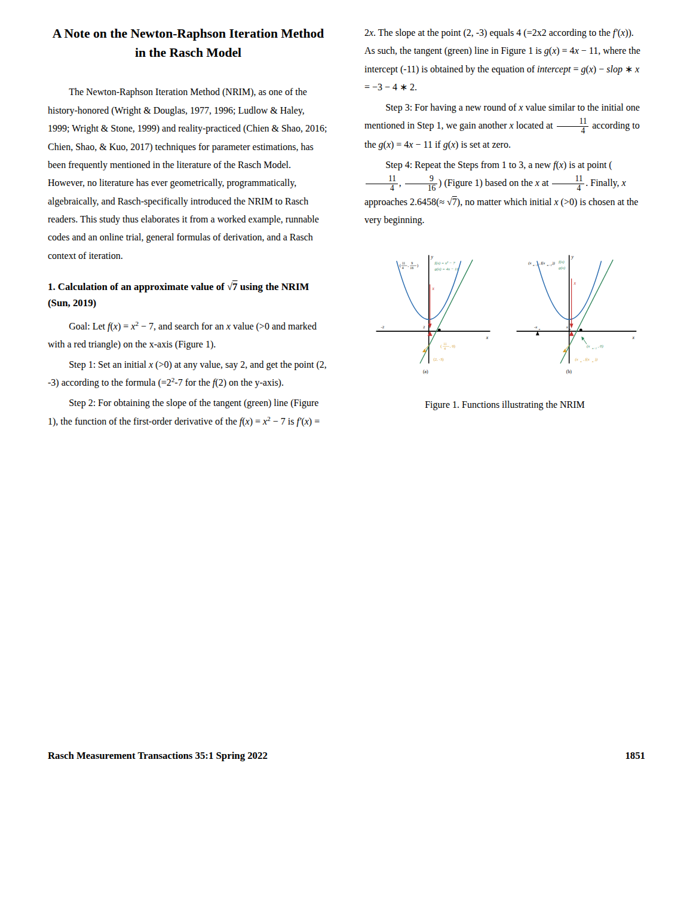A Note on the Newton-Raphson Iteration Method in the Rasch Model
The Newton-Raphson Iteration Method (NRIM), as one of the history-honored (Wright & Douglas, 1977, 1996; Ludlow & Haley, 1999; Wright & Stone, 1999) and reality-practiced (Chien & Shao, 2016; Chien, Shao, & Kuo, 2017) techniques for parameter estimations, has been frequently mentioned in the literature of the Rasch Model. However, no literature has ever geometrically, programmatically, algebraically, and Rasch-specifically introduced the NRIM to Rasch readers. This study thus elaborates it from a worked example, runnable codes and an online trial, general formulas of derivation, and a Rasch context of iteration.
1. Calculation of an approximate value of √7 using the NRIM (Sun, 2019)
Goal: Let f(x) = x2 − 7, and search for an x value (>0 and marked with a red triangle) on the x-axis (Figure 1).
Step 1: Set an initial x (>0) at any value, say 2, and get the point (2, -3) according to the formula (=22-7 for the f(2) on the y-axis).
Step 2: For obtaining the slope of the tangent (green) line (Figure 1), the function of the first-order derivative of the f(x) = x2 − 7 is f′(x) = 2x. The slope at the point (2, -3) equals 4 (=2x2 according to the f′(x)). As such, the tangent (green) line in Figure 1 is g(x) = 4x − 11, where the intercept (-11) is obtained by the equation of intercept = g(x) − slop ∗ x = −3 − 4 ∗ 2.
Step 3: For having a new round of x value similar to the initial one mentioned in Step 1, we gain another x located at 114 according to the g(x) = 4x − 11 if g(x) is set at zero.
Step 4: Repeat the Steps from 1 to 3, a new f(x) is at point (114, 916) (Figure 1) based on the x at 114. Finally, x approaches 2.6458(≈ √7), no matter which initial x (>0) is chosen at the very beginning.
x y ( 11 4 , 9 16 ) f(x) = x² − 7 g(x) = 4x − 11 -2 2 x ( 11 4 , 0) (2, -3) (a) x y (x n+1 , f(x n+1 )) f(x) g(x) -x n x n x (x n+1 , 0) (x n , f(x n )) (b)
Figure 1. Functions illustrating the NRIM
Rasch Measurement Transactions 35:1 Spring 2022 1851